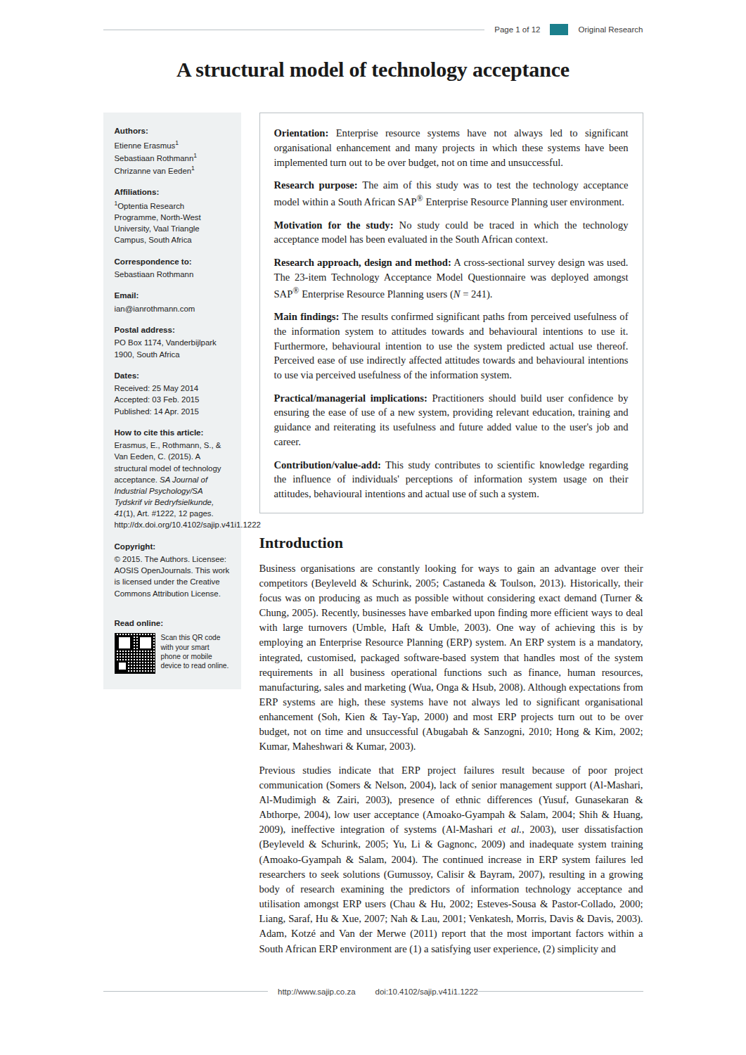Page 1 of 12
Original Research
A structural model of technology acceptance
Authors:
Etienne Erasmus1
Sebastiaan Rothmann1
Chrizanne van Eeden1
Affiliations:
1Optentia Research Programme, North-West University, Vaal Triangle Campus, South Africa
Correspondence to:
Sebastiaan Rothmann
Email:
ian@ianrothmann.com
Postal address:
PO Box 1174, Vanderbijlpark 1900, South Africa
Dates:
Received: 25 May 2014
Accepted: 03 Feb. 2015
Published: 14 Apr. 2015
How to cite this article:
Erasmus, E., Rothmann, S., & Van Eeden, C. (2015). A structural model of technology acceptance. SA Journal of Industrial Psychology/SA Tydskrif vir Bedryfsielkunde, 41(1), Art. #1222, 12 pages. http://dx.doi.org/10.4102/sajip.v41i1.1222
Copyright:
© 2015. The Authors. Licensee: AOSIS OpenJournals. This work is licensed under the Creative Commons Attribution License.
Read online:
Scan this QR code with your smart phone or mobile device to read online.
Orientation: Enterprise resource systems have not always led to significant organisational enhancement and many projects in which these systems have been implemented turn out to be over budget, not on time and unsuccessful.
Research purpose: The aim of this study was to test the technology acceptance model within a South African SAP® Enterprise Resource Planning user environment.
Motivation for the study: No study could be traced in which the technology acceptance model has been evaluated in the South African context.
Research approach, design and method: A cross-sectional survey design was used. The 23-item Technology Acceptance Model Questionnaire was deployed amongst SAP® Enterprise Resource Planning users (N = 241).
Main findings: The results confirmed significant paths from perceived usefulness of the information system to attitudes towards and behavioural intentions to use it. Furthermore, behavioural intention to use the system predicted actual use thereof. Perceived ease of use indirectly affected attitudes towards and behavioural intentions to use via perceived usefulness of the information system.
Practical/managerial implications: Practitioners should build user confidence by ensuring the ease of use of a new system, providing relevant education, training and guidance and reiterating its usefulness and future added value to the user's job and career.
Contribution/value-add: This study contributes to scientific knowledge regarding the influence of individuals' perceptions of information system usage on their attitudes, behavioural intentions and actual use of such a system.
Introduction
Business organisations are constantly looking for ways to gain an advantage over their competitors (Beyleveld & Schurink, 2005; Castaneda & Toulson, 2013). Historically, their focus was on producing as much as possible without considering exact demand (Turner & Chung, 2005). Recently, businesses have embarked upon finding more efficient ways to deal with large turnovers (Umble, Haft & Umble, 2003). One way of achieving this is by employing an Enterprise Resource Planning (ERP) system. An ERP system is a mandatory, integrated, customised, packaged software-based system that handles most of the system requirements in all business operational functions such as finance, human resources, manufacturing, sales and marketing (Wua, Onga & Hsub, 2008). Although expectations from ERP systems are high, these systems have not always led to significant organisational enhancement (Soh, Kien & Tay-Yap, 2000) and most ERP projects turn out to be over budget, not on time and unsuccessful (Abugabah & Sanzogni, 2010; Hong & Kim, 2002; Kumar, Maheshwari & Kumar, 2003).
Previous studies indicate that ERP project failures result because of poor project communication (Somers & Nelson, 2004), lack of senior management support (Al-Mashari, Al-Mudimigh & Zairi, 2003), presence of ethnic differences (Yusuf, Gunasekaran & Abthorpe, 2004), low user acceptance (Amoako-Gyampah & Salam, 2004; Shih & Huang, 2009), ineffective integration of systems (Al-Mashari et al., 2003), user dissatisfaction (Beyleveld & Schurink, 2005; Yu, Li & Gagnonc, 2009) and inadequate system training (Amoako-Gyampah & Salam, 2004). The continued increase in ERP system failures led researchers to seek solutions (Gumussoy, Calisir & Bayram, 2007), resulting in a growing body of research examining the predictors of information technology acceptance and utilisation amongst ERP users (Chau & Hu, 2002; Esteves-Sousa & Pastor-Collado, 2000; Liang, Saraf, Hu & Xue, 2007; Nah & Lau, 2001; Venkatesh, Morris, Davis & Davis, 2003). Adam, Kotzé and Van der Merwe (2011) report that the most important factors within a South African ERP environment are (1) a satisfying user experience, (2) simplicity and
http://www.sajip.co.za
doi:10.4102/sajip.v41i1.1222